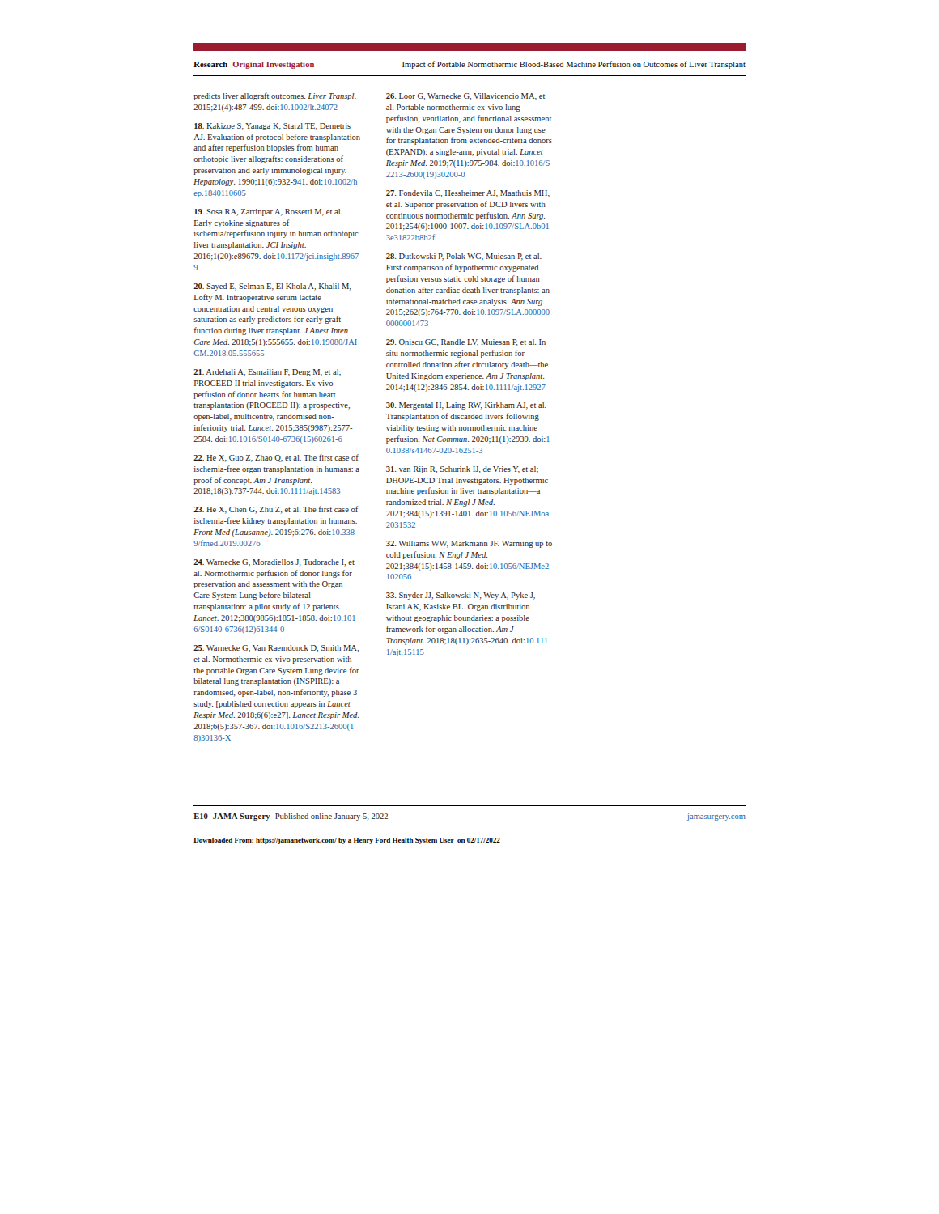Research Original Investigation
Impact of Portable Normothermic Blood-Based Machine Perfusion on Outcomes of Liver Transplant
predicts liver allograft outcomes. Liver Transpl. 2015;21(4):487-499. doi:10.1002/lt.24072
18. Kakizoe S, Yanaga K, Starzl TE, Demetris AJ. Evaluation of protocol before transplantation and after reperfusion biopsies from human orthotopic liver allografts: considerations of preservation and early immunological injury. Hepatology. 1990;11(6):932-941. doi:10.1002/hep.1840110605
19. Sosa RA, Zarrinpar A, Rossetti M, et al. Early cytokine signatures of ischemia/reperfusion injury in human orthotopic liver transplantation. JCI Insight. 2016;1(20):e89679. doi:10.1172/jci.insight.89679
20. Sayed E, Selman E, El Khola A, Khalil M, Lofty M. Intraoperative serum lactate concentration and central venous oxygen saturation as early predictors for early graft function during liver transplant. J Anest Inten Care Med. 2018;5(1):555655. doi:10.19080/JAICM.2018.05.555655
21. Ardehali A, Esmailian F, Deng M, et al; PROCEED II trial investigators. Ex-vivo perfusion of donor hearts for human heart transplantation (PROCEED II): a prospective, open-label, multicentre, randomised non-inferiority trial. Lancet. 2015;385(9987):2577-2584. doi:10.1016/S0140-6736(15)60261-6
22. He X, Guo Z, Zhao Q, et al. The first case of ischemia-free organ transplantation in humans: a proof of concept. Am J Transplant. 2018;18(3):737-744. doi:10.1111/ajt.14583
23. He X, Chen G, Zhu Z, et al. The first case of ischemia-free kidney transplantation in humans. Front Med (Lausanne). 2019;6:276. doi:10.3389/fmed.2019.00276
24. Warnecke G, Moradiellos J, Tudorache I, et al. Normothermic perfusion of donor lungs for preservation and assessment with the Organ Care System Lung before bilateral transplantation: a pilot study of 12 patients. Lancet. 2012;380(9856):1851-1858. doi:10.1016/S0140-6736(12)61344-0
25. Warnecke G, Van Raemdonck D, Smith MA, et al. Normothermic ex-vivo preservation with the portable Organ Care System Lung device for bilateral lung transplantation (INSPIRE): a randomised, open-label, non-inferiority, phase 3 study. [published correction appears in Lancet Respir Med. 2018;6(6):e27]. Lancet Respir Med. 2018;6(5):357-367. doi:10.1016/S2213-2600(18)30136-X
26. Loor G, Warnecke G, Villavicencio MA, et al. Portable normothermic ex-vivo lung perfusion, ventilation, and functional assessment with the Organ Care System on donor lung use for transplantation from extended-criteria donors (EXPAND): a single-arm, pivotal trial. Lancet Respir Med. 2019;7(11):975-984. doi:10.1016/S2213-2600(19)30200-0
27. Fondevila C, Hessheimer AJ, Maathuis MH, et al. Superior preservation of DCD livers with continuous normothermic perfusion. Ann Surg. 2011;254(6):1000-1007. doi:10.1097/SLA.0b013e31822b8b2f
28. Dutkowski P, Polak WG, Muiesan P, et al. First comparison of hypothermic oxygenated perfusion versus static cold storage of human donation after cardiac death liver transplants: an international-matched case analysis. Ann Surg. 2015;262(5):764-770. doi:10.1097/SLA.0000000000001473
29. Oniscu GC, Randle LV, Muiesan P, et al. In situ normothermic regional perfusion for controlled donation after circulatory death—the United Kingdom experience. Am J Transplant. 2014;14(12):2846-2854. doi:10.1111/ajt.12927
30. Mergental H, Laing RW, Kirkham AJ, et al. Transplantation of discarded livers following viability testing with normothermic machine perfusion. Nat Commun. 2020;11(1):2939. doi:10.1038/s41467-020-16251-3
31. van Rijn R, Schurink IJ, de Vries Y, et al; DHOPE-DCD Trial Investigators. Hypothermic machine perfusion in liver transplantation—a randomized trial. N Engl J Med. 2021;384(15):1391-1401. doi:10.1056/NEJMoa2031532
32. Williams WW, Markmann JF. Warming up to cold perfusion. N Engl J Med. 2021;384(15):1458-1459. doi:10.1056/NEJMe2102056
33. Snyder JJ, Salkowski N, Wey A, Pyke J, Israni AK, Kasiske BL. Organ distribution without geographic boundaries: a possible framework for organ allocation. Am J Transplant. 2018;18(11):2635-2640. doi:10.1111/ajt.15115
E10 JAMA Surgery Published online January 5, 2022
jamasurgery.com
Downloaded From: https://jamanetwork.com/ by a Henry Ford Health System User on 02/17/2022